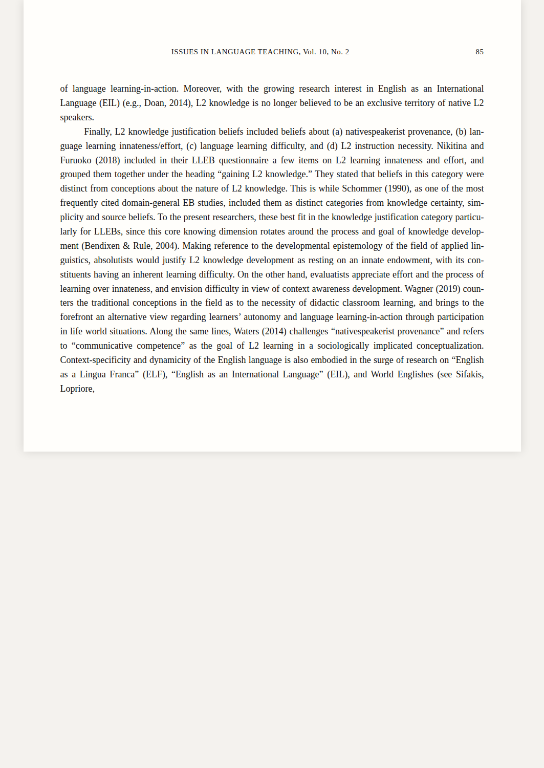ISSUES IN LANGUAGE TEACHING, Vol. 10, No. 2 85
of language learning-in-action. Moreover, with the growing research interest in English as an International Language (EIL) (e.g., Doan, 2014), L2 knowledge is no longer believed to be an exclusive territory of native L2 speakers.
Finally, L2 knowledge justification beliefs included beliefs about (a) nativespeakerist provenance, (b) language learning innateness/effort, (c) language learning difficulty, and (d) L2 instruction necessity. Nikitina and Furuoko (2018) included in their LLEB questionnaire a few items on L2 learning innateness and effort, and grouped them together under the heading “gaining L2 knowledge.” They stated that beliefs in this category were distinct from conceptions about the nature of L2 knowledge. This is while Schommer (1990), as one of the most frequently cited domain-general EB studies, included them as distinct categories from knowledge certainty, simplicity and source beliefs. To the present researchers, these best fit in the knowledge justification category particularly for LLEBs, since this core knowing dimension rotates around the process and goal of knowledge development (Bendixen & Rule, 2004). Making reference to the developmental epistemology of the field of applied linguistics, absolutists would justify L2 knowledge development as resting on an innate endowment, with its constituents having an inherent learning difficulty. On the other hand, evaluatists appreciate effort and the process of learning over innateness, and envision difficulty in view of context awareness development. Wagner (2019) counters the traditional conceptions in the field as to the necessity of didactic classroom learning, and brings to the forefront an alternative view regarding learners’ autonomy and language learning-in-action through participation in life world situations. Along the same lines, Waters (2014) challenges “nativespeakerist provenance” and refers to “communicative competence” as the goal of L2 learning in a sociologically implicated conceptualization. Context-specificity and dynamicity of the English language is also embodied in the surge of research on “English as a Lingua Franca” (ELF), “English as an International Language” (EIL), and World Englishes (see Sifakis, Lopriore,